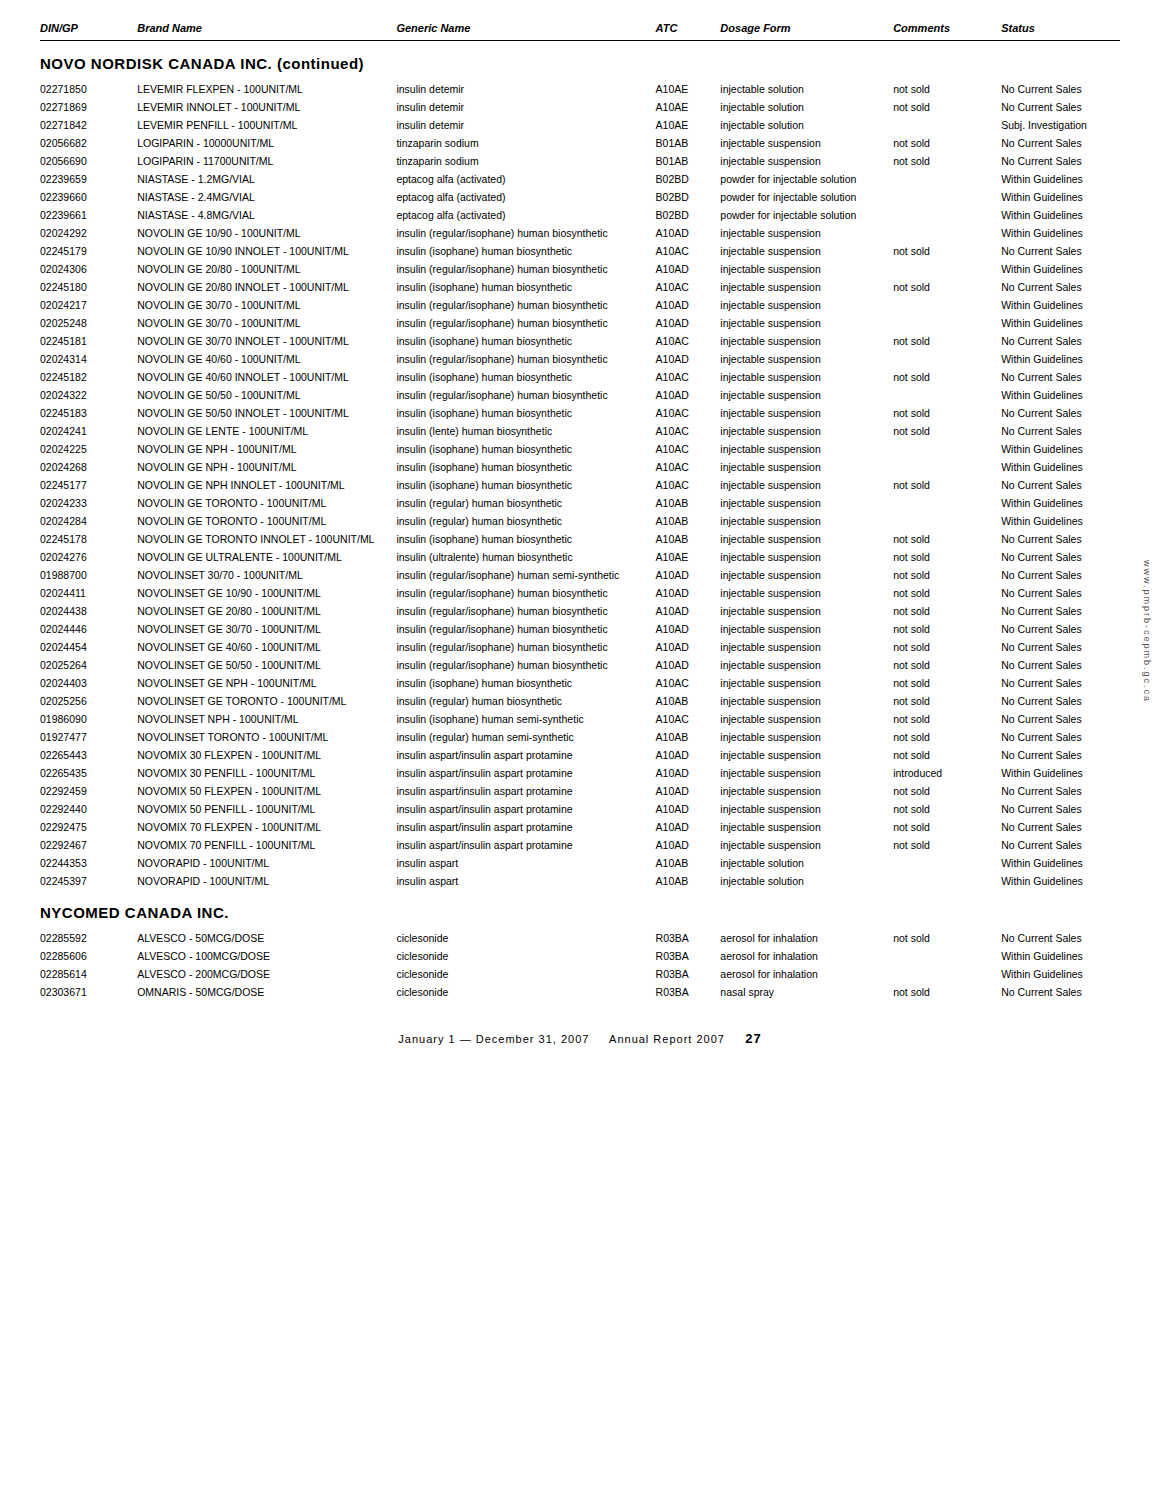| DIN/GP | Brand Name | Generic Name | ATC | Dosage Form | Comments | Status |
| --- | --- | --- | --- | --- | --- | --- |
| NOVO NORDISK CANADA INC. (continued) |
| 02271850 | LEVEMIR FLEXPEN - 100UNIT/ML | insulin detemir | A10AE | injectable solution | not sold | No Current Sales |
| 02271869 | LEVEMIR INNOLET - 100UNIT/ML | insulin detemir | A10AE | injectable solution | not sold | No Current Sales |
| 02271842 | LEVEMIR PENFILL - 100UNIT/ML | insulin detemir | A10AE | injectable solution | | Subj. Investigation |
| 02056682 | LOGIPARIN - 10000UNIT/ML | tinzaparin sodium | B01AB | injectable suspension | not sold | No Current Sales |
| 02056690 | LOGIPARIN - 11700UNIT/ML | tinzaparin sodium | B01AB | injectable suspension | not sold | No Current Sales |
| 02239659 | NIASTASE - 1.2MG/VIAL | eptacog alfa (activated) | B02BD | powder for injectable solution | | Within Guidelines |
| 02239660 | NIASTASE - 2.4MG/VIAL | eptacog alfa (activated) | B02BD | powder for injectable solution | | Within Guidelines |
| 02239661 | NIASTASE - 4.8MG/VIAL | eptacog alfa (activated) | B02BD | powder for injectable solution | | Within Guidelines |
| 02024292 | NOVOLIN GE 10/90 - 100UNIT/ML | insulin (regular/isophane) human biosynthetic | A10AD | injectable suspension | | Within Guidelines |
| 02245179 | NOVOLIN GE 10/90 INNOLET - 100UNIT/ML | insulin (isophane) human biosynthetic | A10AC | injectable suspension | not sold | No Current Sales |
| 02024306 | NOVOLIN GE 20/80 - 100UNIT/ML | insulin (regular/isophane) human biosynthetic | A10AD | injectable suspension | | Within Guidelines |
| 02245180 | NOVOLIN GE 20/80 INNOLET - 100UNIT/ML | insulin (isophane) human biosynthetic | A10AC | injectable suspension | not sold | No Current Sales |
| 02024217 | NOVOLIN GE 30/70 - 100UNIT/ML | insulin (regular/isophane) human biosynthetic | A10AD | injectable suspension | | Within Guidelines |
| 02025248 | NOVOLIN GE 30/70 - 100UNIT/ML | insulin (regular/isophane) human biosynthetic | A10AD | injectable suspension | | Within Guidelines |
| 02245181 | NOVOLIN GE 30/70 INNOLET - 100UNIT/ML | insulin (isophane) human biosynthetic | A10AC | injectable suspension | not sold | No Current Sales |
| 02024314 | NOVOLIN GE 40/60 - 100UNIT/ML | insulin (regular/isophane) human biosynthetic | A10AD | injectable suspension | | Within Guidelines |
| 02245182 | NOVOLIN GE 40/60 INNOLET - 100UNIT/ML | insulin (isophane) human biosynthetic | A10AC | injectable suspension | not sold | No Current Sales |
| 02024322 | NOVOLIN GE 50/50 - 100UNIT/ML | insulin (regular/isophane) human biosynthetic | A10AD | injectable suspension | | Within Guidelines |
| 02245183 | NOVOLIN GE 50/50 INNOLET - 100UNIT/ML | insulin (isophane) human biosynthetic | A10AC | injectable suspension | not sold | No Current Sales |
| 02024241 | NOVOLIN GE LENTE - 100UNIT/ML | insulin (lente) human biosynthetic | A10AC | injectable suspension | not sold | No Current Sales |
| 02024225 | NOVOLIN GE NPH - 100UNIT/ML | insulin (isophane) human biosynthetic | A10AC | injectable suspension | | Within Guidelines |
| 02024268 | NOVOLIN GE NPH - 100UNIT/ML | insulin (isophane) human biosynthetic | A10AC | injectable suspension | | Within Guidelines |
| 02245177 | NOVOLIN GE NPH INNOLET - 100UNIT/ML | insulin (isophane) human biosynthetic | A10AC | injectable suspension | not sold | No Current Sales |
| 02024233 | NOVOLIN GE TORONTO - 100UNIT/ML | insulin (regular) human biosynthetic | A10AB | injectable suspension | | Within Guidelines |
| 02024284 | NOVOLIN GE TORONTO - 100UNIT/ML | insulin (regular) human biosynthetic | A10AB | injectable suspension | | Within Guidelines |
| 02245178 | NOVOLIN GE TORONTO INNOLET - 100UNIT/ML | insulin (isophane) human biosynthetic | A10AB | injectable suspension | not sold | No Current Sales |
| 02024276 | NOVOLIN GE ULTRALENTE - 100UNIT/ML | insulin (ultralente) human biosynthetic | A10AE | injectable suspension | not sold | No Current Sales |
| 01988700 | NOVOLINSET 30/70 - 100UNIT/ML | insulin (regular/isophane) human semi-synthetic | A10AD | injectable suspension | not sold | No Current Sales |
| 02024411 | NOVOLINSET GE 10/90 - 100UNIT/ML | insulin (regular/isophane) human biosynthetic | A10AD | injectable suspension | not sold | No Current Sales |
| 02024438 | NOVOLINSET GE 20/80 - 100UNIT/ML | insulin (regular/isophane) human biosynthetic | A10AD | injectable suspension | not sold | No Current Sales |
| 02024446 | NOVOLINSET GE 30/70 - 100UNIT/ML | insulin (regular/isophane) human biosynthetic | A10AD | injectable suspension | not sold | No Current Sales |
| 02024454 | NOVOLINSET GE 40/60 - 100UNIT/ML | insulin (regular/isophane) human biosynthetic | A10AD | injectable suspension | not sold | No Current Sales |
| 02025264 | NOVOLINSET GE 50/50 - 100UNIT/ML | insulin (regular/isophane) human biosynthetic | A10AD | injectable suspension | not sold | No Current Sales |
| 02024403 | NOVOLINSET GE NPH - 100UNIT/ML | insulin (isophane) human biosynthetic | A10AC | injectable suspension | not sold | No Current Sales |
| 02025256 | NOVOLINSET GE TORONTO - 100UNIT/ML | insulin (regular) human biosynthetic | A10AB | injectable suspension | not sold | No Current Sales |
| 01986090 | NOVOLINSET NPH - 100UNIT/ML | insulin (isophane) human semi-synthetic | A10AC | injectable suspension | not sold | No Current Sales |
| 01927477 | NOVOLINSET TORONTO - 100UNIT/ML | insulin (regular) human semi-synthetic | A10AB | injectable suspension | not sold | No Current Sales |
| 02265443 | NOVOMIX 30 FLEXPEN - 100UNIT/ML | insulin aspart/insulin aspart protamine | A10AD | injectable suspension | not sold | No Current Sales |
| 02265435 | NOVOMIX 30 PENFILL - 100UNIT/ML | insulin aspart/insulin aspart protamine | A10AD | injectable suspension | introduced | Within Guidelines |
| 02292459 | NOVOMIX 50 FLEXPEN - 100UNIT/ML | insulin aspart/insulin aspart protamine | A10AD | injectable suspension | not sold | No Current Sales |
| 02292440 | NOVOMIX 50 PENFILL - 100UNIT/ML | insulin aspart/insulin aspart protamine | A10AD | injectable suspension | not sold | No Current Sales |
| 02292475 | NOVOMIX 70 FLEXPEN - 100UNIT/ML | insulin aspart/insulin aspart protamine | A10AD | injectable suspension | not sold | No Current Sales |
| 02292467 | NOVOMIX 70 PENFILL - 100UNIT/ML | insulin aspart/insulin aspart protamine | A10AD | injectable suspension | not sold | No Current Sales |
| 02244353 | NOVORAPID - 100UNIT/ML | insulin aspart | A10AB | injectable solution | | Within Guidelines |
| 02245397 | NOVORAPID - 100UNIT/ML | insulin aspart | A10AB | injectable solution | | Within Guidelines |
| NYCOMED CANADA INC. |
| 02285592 | ALVESCO - 50MCG/DOSE | ciclesonide | R03BA | aerosol for inhalation | not sold | No Current Sales |
| 02285606 | ALVESCO - 100MCG/DOSE | ciclesonide | R03BA | aerosol for inhalation | | Within Guidelines |
| 02285614 | ALVESCO - 200MCG/DOSE | ciclesonide | R03BA | aerosol for inhalation | | Within Guidelines |
| 02303671 | OMNARIS - 50MCG/DOSE | ciclesonide | R03BA | nasal spray | not sold | No Current Sales |
www.pmprb-cepmb.gc.ca
January 1 — December 31, 2007 Annual Report 2007 27